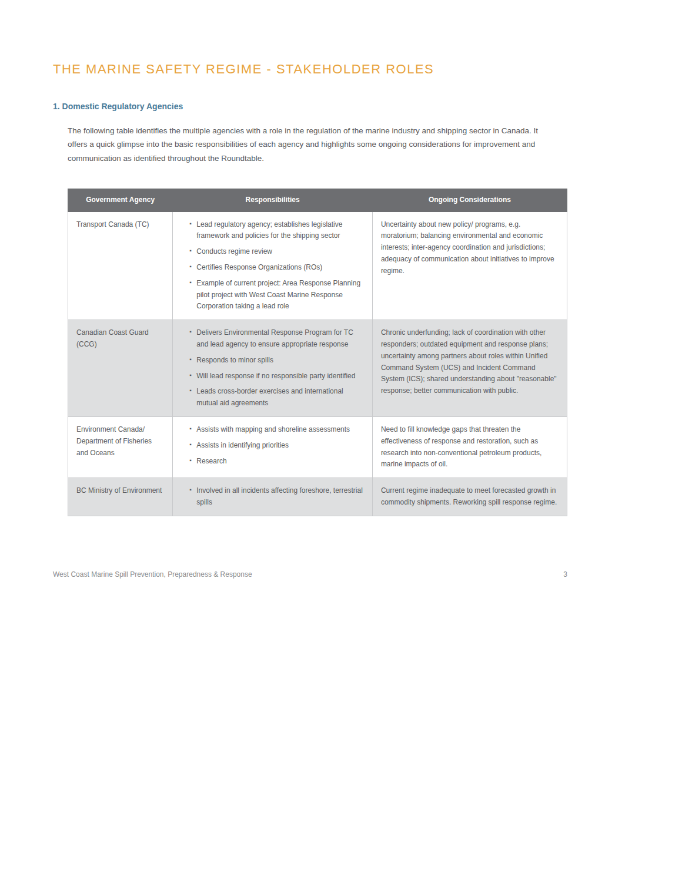THE MARINE SAFETY REGIME - STAKEHOLDER ROLES
1. Domestic Regulatory Agencies
The following table identifies the multiple agencies with a role in the regulation of the marine industry and shipping sector in Canada. It offers a quick glimpse into the basic responsibilities of each agency and highlights some ongoing considerations for improvement and communication as identified throughout the Roundtable.
| Government Agency | Responsibilities | Ongoing Considerations |
| --- | --- | --- |
| Transport Canada (TC) | Lead regulatory agency; establishes legislative framework and policies for the shipping sector Conducts regime review Certifies Response Organizations (ROs) Example of current project: Area Response Planning pilot project with West Coast Marine Response Corporation taking a lead role | Uncertainty about new policy/ programs, e.g. moratorium; balancing environmental and economic interests; inter-agency coordination and jurisdictions; adequacy of communication about initiatives to improve regime. |
| Canadian Coast Guard (CCG) | Delivers Environmental Response Program for TC and lead agency to ensure appropriate response Responds to minor spills Will lead response if no responsible party identified Leads cross-border exercises and international mutual aid agreements | Chronic underfunding; lack of coordination with other responders; outdated equipment and response plans; uncertainty among partners about roles within Unified Command System (UCS) and Incident Command System (ICS); shared understanding about "reasonable" response; better communication with public. |
| Environment Canada/ Department of Fisheries and Oceans | Assists with mapping and shoreline assessments Assists in identifying priorities Research | Need to fill knowledge gaps that threaten the effectiveness of response and restoration, such as research into non-conventional petroleum products, marine impacts of oil. |
| BC Ministry of Environment | Involved in all incidents affecting foreshore, terrestrial spills | Current regime inadequate to meet forecasted growth in commodity shipments. Reworking spill response regime. |
West Coast Marine Spill Prevention, Preparedness & Response 3